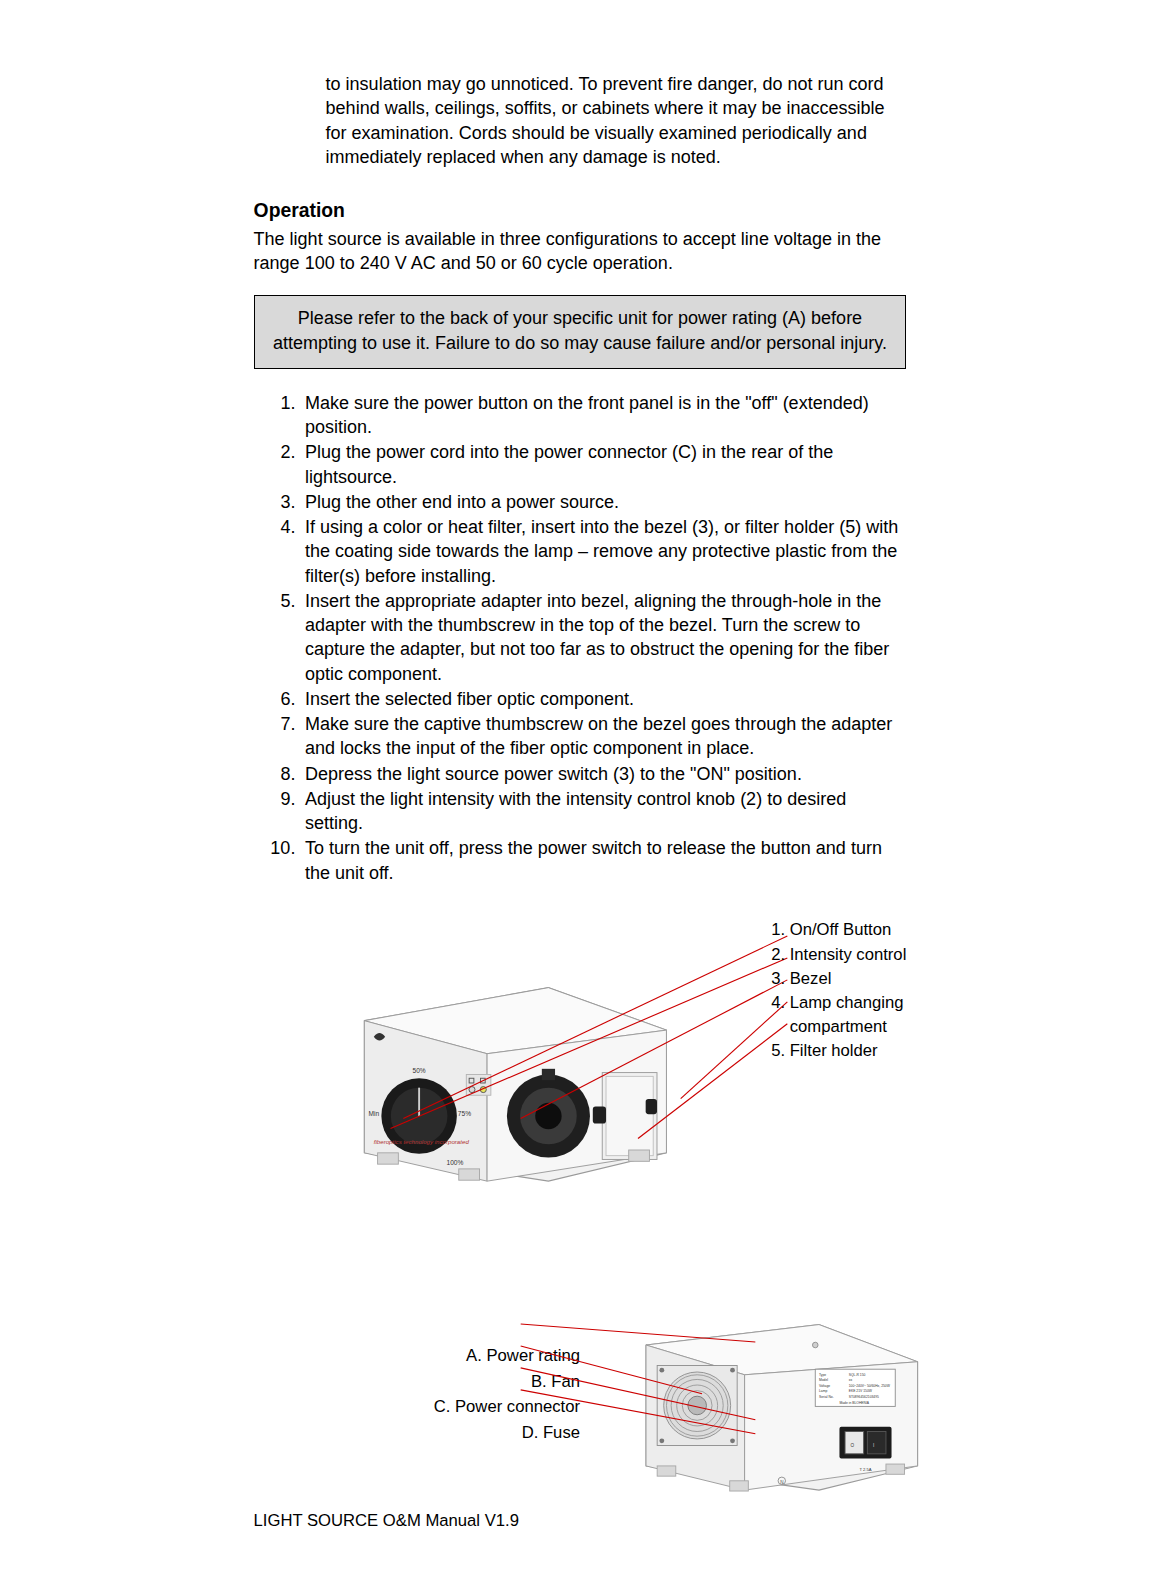to insulation may go unnoticed. To prevent fire danger, do not run cord behind walls, ceilings, soffits, or cabinets where it may be inaccessible for examination. Cords should be visually examined periodically and immediately replaced when any damage is noted.
Operation
The light source is available in three configurations to accept line voltage in the range 100 to 240 V AC and 50 or 60 cycle operation.
Please refer to the back of your specific unit for power rating (A) before attempting to use it. Failure to do so may cause failure and/or personal injury.
Make sure the power button on the front panel is in the "off" (extended) position.
Plug the power cord into the power connector (C) in the rear of the lightsource.
Plug the other end into a power source.
If using a color or heat filter, insert into the bezel (3), or filter holder (5) with the coating side towards the lamp – remove any protective plastic from the filter(s) before installing.
Insert the appropriate adapter into bezel, aligning the through-hole in the adapter with the thumbscrew in the top of the bezel. Turn the screw to capture the adapter, but not too far as to obstruct the opening for the fiber optic component.
Insert the selected fiber optic component.
Make sure the captive thumbscrew on the bezel goes through the adapter and locks the input of the fiber optic component in place.
Depress the light source power switch (3) to the "ON" position.
Adjust the light intensity with the intensity control knob (2) to desired setting.
To turn the unit off, press the power switch to release the button and turn the unit off.
50% Min 75% 0 100% fiberoptics technology incorporated
On/Off Button
Intensity control
Bezel
Lamp changing compartment
Filter holder
A. Power rating
B. Fan
C. Power connector
D. Fuse
TypeSQL-R 150 Modelxx Voltage100~240V~ 50/60Hz, 250W LampEKE 21V 150W Serial No.ST08964562103495 Made in BLOHENIA O I T 2.5A N
LIGHT SOURCE O&M Manual V1.9